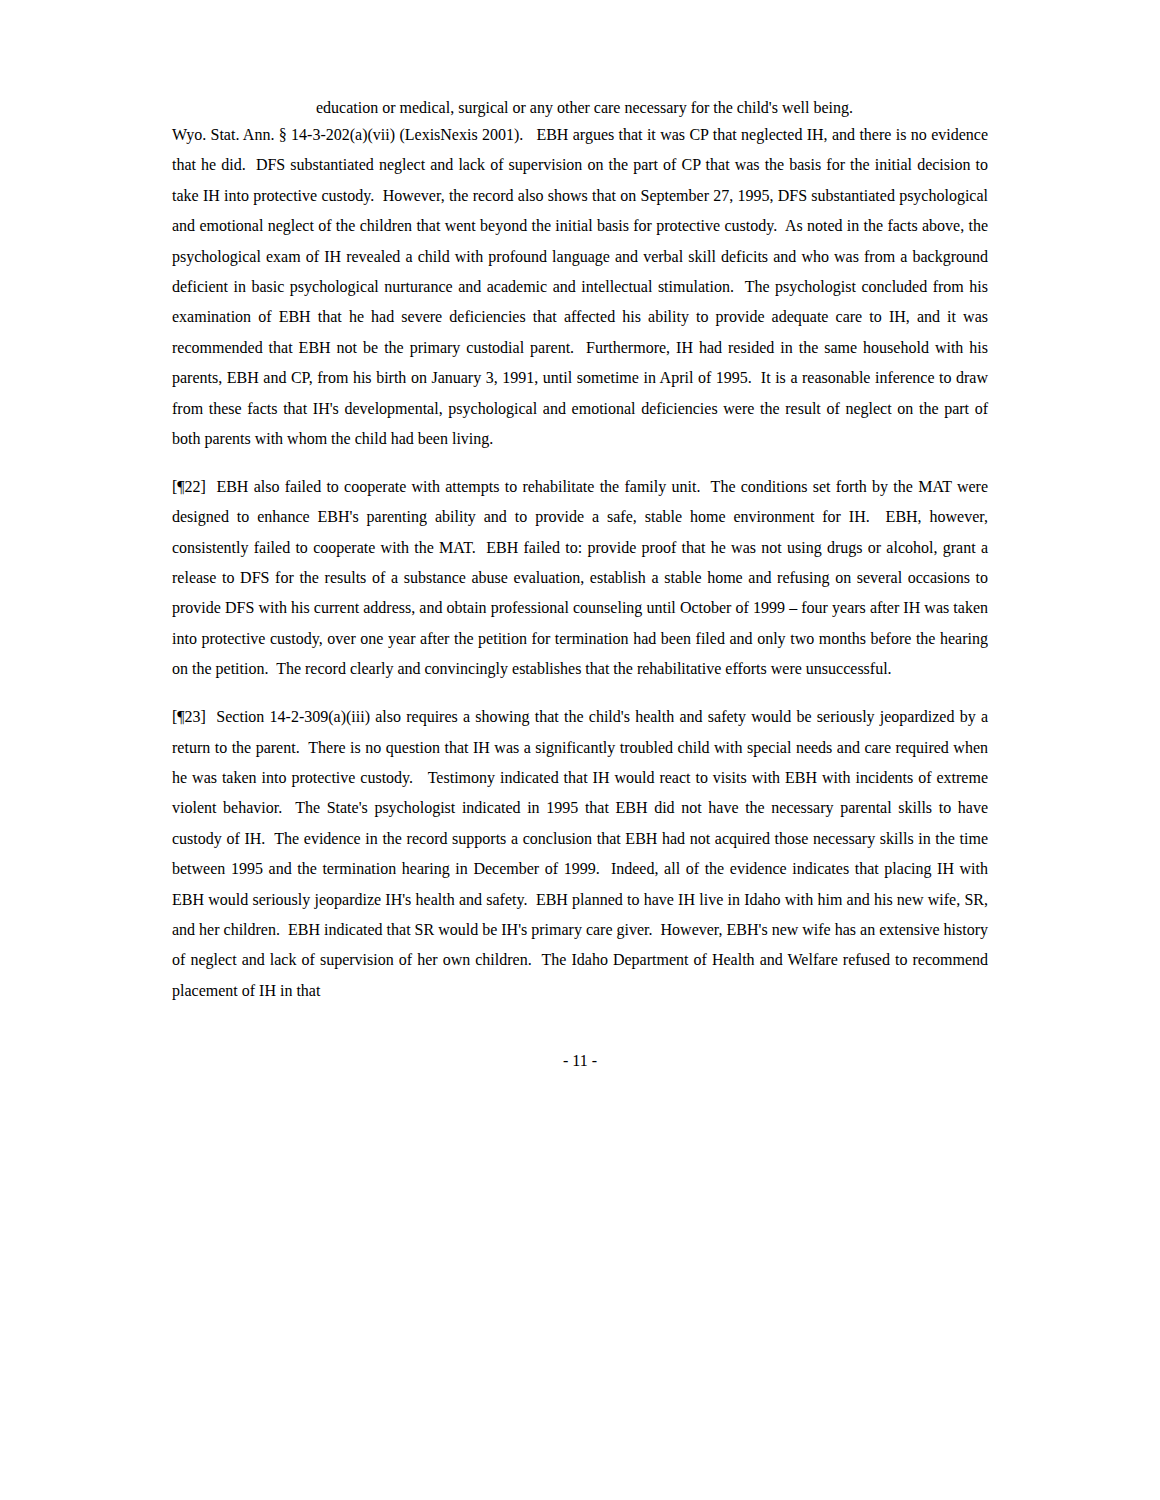education or medical, surgical or any other care necessary for the child's well being.
Wyo. Stat. Ann. § 14-3-202(a)(vii) (LexisNexis 2001). EBH argues that it was CP that neglected IH, and there is no evidence that he did. DFS substantiated neglect and lack of supervision on the part of CP that was the basis for the initial decision to take IH into protective custody. However, the record also shows that on September 27, 1995, DFS substantiated psychological and emotional neglect of the children that went beyond the initial basis for protective custody. As noted in the facts above, the psychological exam of IH revealed a child with profound language and verbal skill deficits and who was from a background deficient in basic psychological nurturance and academic and intellectual stimulation. The psychologist concluded from his examination of EBH that he had severe deficiencies that affected his ability to provide adequate care to IH, and it was recommended that EBH not be the primary custodial parent. Furthermore, IH had resided in the same household with his parents, EBH and CP, from his birth on January 3, 1991, until sometime in April of 1995. It is a reasonable inference to draw from these facts that IH's developmental, psychological and emotional deficiencies were the result of neglect on the part of both parents with whom the child had been living.
[¶22] EBH also failed to cooperate with attempts to rehabilitate the family unit. The conditions set forth by the MAT were designed to enhance EBH's parenting ability and to provide a safe, stable home environment for IH. EBH, however, consistently failed to cooperate with the MAT. EBH failed to: provide proof that he was not using drugs or alcohol, grant a release to DFS for the results of a substance abuse evaluation, establish a stable home and refusing on several occasions to provide DFS with his current address, and obtain professional counseling until October of 1999 – four years after IH was taken into protective custody, over one year after the petition for termination had been filed and only two months before the hearing on the petition. The record clearly and convincingly establishes that the rehabilitative efforts were unsuccessful.
[¶23] Section 14-2-309(a)(iii) also requires a showing that the child's health and safety would be seriously jeopardized by a return to the parent. There is no question that IH was a significantly troubled child with special needs and care required when he was taken into protective custody. Testimony indicated that IH would react to visits with EBH with incidents of extreme violent behavior. The State's psychologist indicated in 1995 that EBH did not have the necessary parental skills to have custody of IH. The evidence in the record supports a conclusion that EBH had not acquired those necessary skills in the time between 1995 and the termination hearing in December of 1999. Indeed, all of the evidence indicates that placing IH with EBH would seriously jeopardize IH's health and safety. EBH planned to have IH live in Idaho with him and his new wife, SR, and her children. EBH indicated that SR would be IH's primary care giver. However, EBH's new wife has an extensive history of neglect and lack of supervision of her own children. The Idaho Department of Health and Welfare refused to recommend placement of IH in that
- 11 -